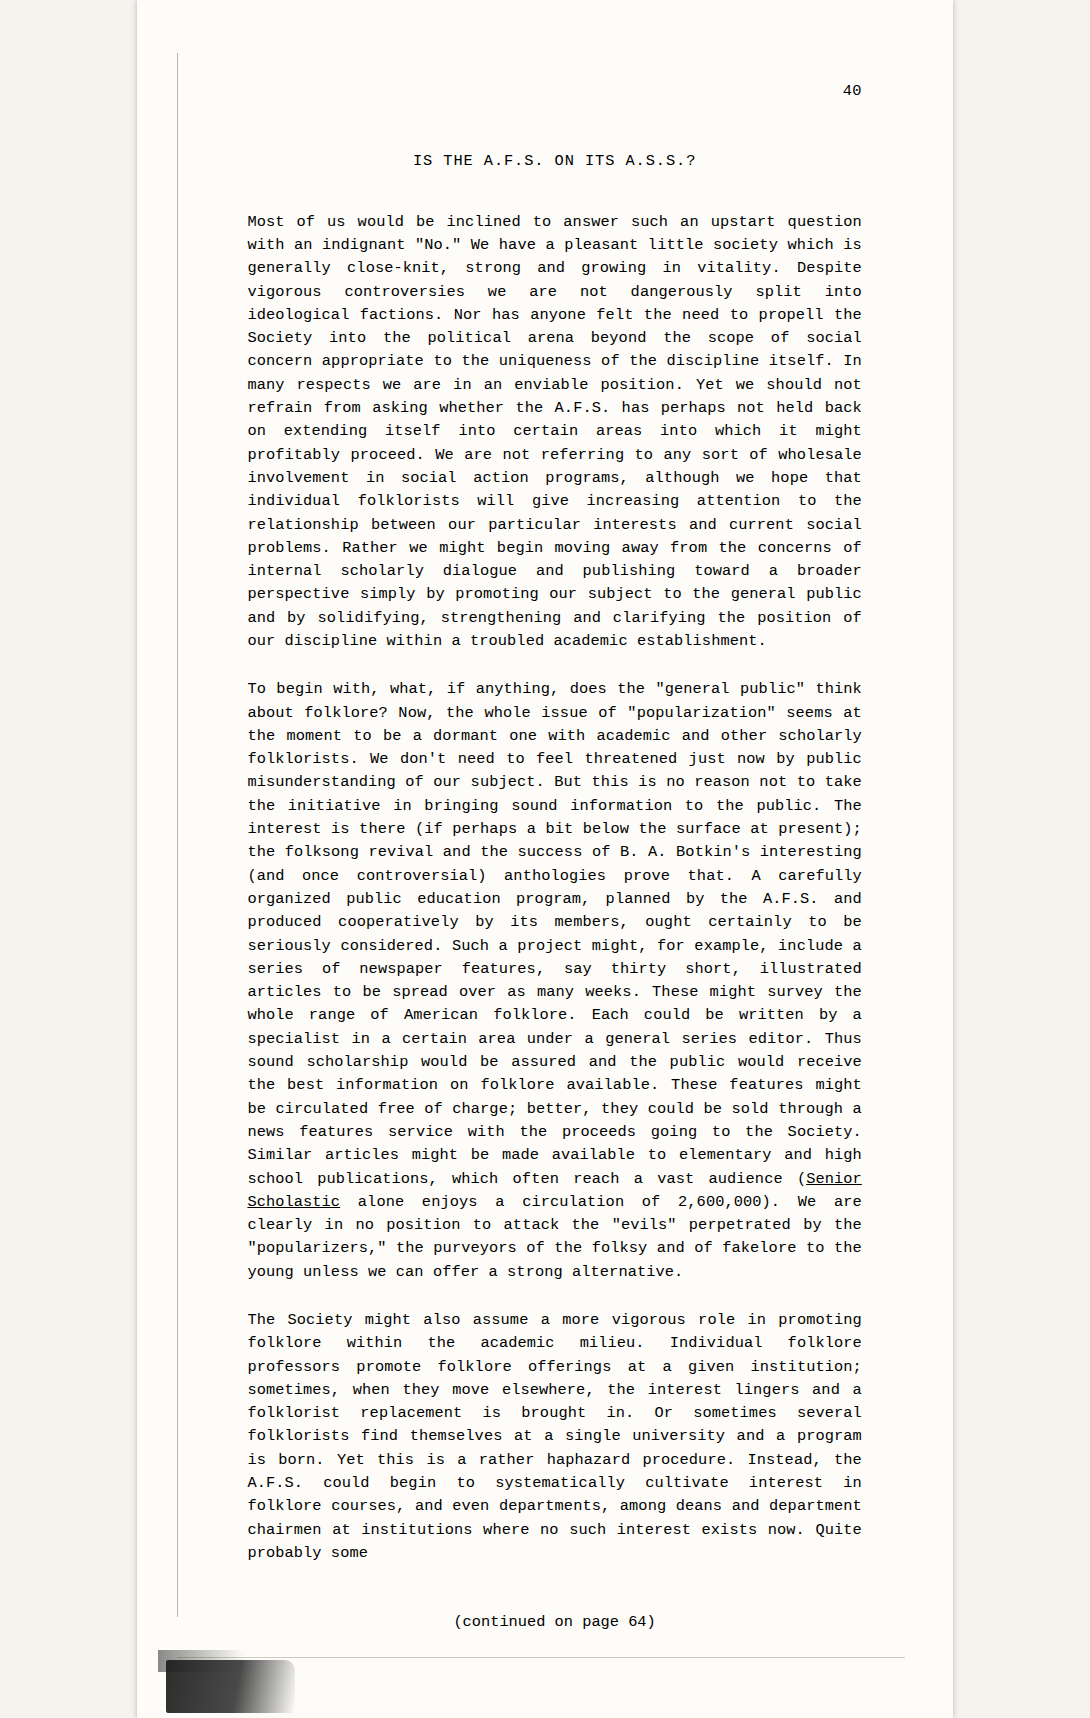40
IS THE A.F.S. ON ITS A.S.S.?
Most of us would be inclined to answer such an upstart question with an indignant "No." We have a pleasant little society which is generally close-knit, strong and growing in vitality. Despite vigorous controversies we are not dangerously split into ideological factions. Nor has anyone felt the need to propell the Society into the political arena beyond the scope of social concern appropriate to the uniqueness of the discipline itself. In many respects we are in an enviable position. Yet we should not refrain from asking whether the A.F.S. has perhaps not held back on extending itself into certain areas into which it might profitably proceed. We are not referring to any sort of wholesale involvement in social action programs, although we hope that individual folklorists will give increasing attention to the relationship between our particular interests and current social problems. Rather we might begin moving away from the concerns of internal scholarly dialogue and publishing toward a broader perspective simply by promoting our subject to the general public and by solidifying, strengthening and clarifying the position of our discipline within a troubled academic establishment.
To begin with, what, if anything, does the "general public" think about folklore? Now, the whole issue of "popularization" seems at the moment to be a dormant one with academic and other scholarly folklorists. We don't need to feel threatened just now by public misunderstanding of our subject. But this is no reason not to take the initiative in bringing sound information to the public. The interest is there (if perhaps a bit below the surface at present); the folksong revival and the success of B. A. Botkin's interesting (and once controversial) anthologies prove that. A carefully organized public education program, planned by the A.F.S. and produced cooperatively by its members, ought certainly to be seriously considered. Such a project might, for example, include a series of newspaper features, say thirty short, illustrated articles to be spread over as many weeks. These might survey the whole range of American folklore. Each could be written by a specialist in a certain area under a general series editor. Thus sound scholarship would be assured and the public would receive the best information on folklore available. These features might be circulated free of charge; better, they could be sold through a news features service with the proceeds going to the Society. Similar articles might be made available to elementary and high school publications, which often reach a vast audience (Senior Scholastic alone enjoys a circulation of 2,600,000). We are clearly in no position to attack the "evils" perpetrated by the "popularizers," the purveyors of the folksy and of fakelore to the young unless we can offer a strong alternative.
The Society might also assume a more vigorous role in promoting folklore within the academic milieu. Individual folklore professors promote folklore offerings at a given institution; sometimes, when they move elsewhere, the interest lingers and a folklorist replacement is brought in. Or sometimes several folklorists find themselves at a single university and a program is born. Yet this is a rather haphazard procedure. Instead, the A.F.S. could begin to systematically cultivate interest in folklore courses, and even departments, among deans and department chairmen at institutions where no such interest exists now. Quite probably some
(continued on page 64)